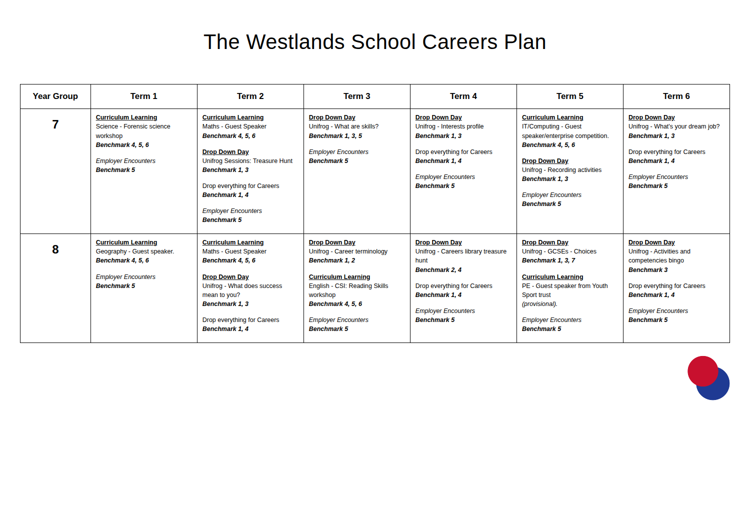The Westlands School Careers Plan
| Year Group | Term 1 | Term 2 | Term 3 | Term 4 | Term 5 | Term 6 |
| --- | --- | --- | --- | --- | --- | --- |
| 7 | Curriculum Learning Science - Forensic science workshop Benchmark 4, 5, 6 Employer Encounters Benchmark 5 | Curriculum Learning Maths - Guest Speaker Benchmark 4, 5, 6 Drop Down Day Unifrog Sessions: Treasure Hunt Benchmark 1, 3 Drop everything for Careers Benchmark 1, 4 Employer Encounters Benchmark 5 | Drop Down Day Unifrog - What are skills? Benchmark 1, 3, 5 Employer Encounters Benchmark 5 | Drop Down Day Unifrog - Interests profile Benchmark 1, 3 Drop everything for Careers Benchmark 1, 4 Employer Encounters Benchmark 5 | Curriculum Learning IT/Computing - Guest speaker/enterprise competition. Benchmark 4, 5, 6 Drop Down Day Unifrog - Recording activities Benchmark 1, 3 Employer Encounters Benchmark 5 | Drop Down Day Unifrog - What's your dream job? Benchmark 1, 3 Drop everything for Careers Benchmark 1, 4 Employer Encounters Benchmark 5 |
| 8 | Curriculum Learning Geography - Guest speaker. Benchmark 4, 5, 6 Employer Encounters Benchmark 5 | Curriculum Learning Maths - Guest Speaker Benchmark 4, 5, 6 Drop Down Day Unifrog - What does success mean to you? Benchmark 1, 3 Drop everything for Careers Benchmark 1, 4 | Drop Down Day Unifrog - Career terminology Benchmark 1, 2 Curriculum Learning English - CSI: Reading Skills workshop Benchmark 4, 5, 6 Employer Encounters Benchmark 5 | Drop Down Day Unifrog - Careers library treasure hunt Benchmark 2, 4 Drop everything for Careers Benchmark 1, 4 Employer Encounters Benchmark 5 | Drop Down Day Unifrog - GCSEs - Choices Benchmark 1, 3, 7 Curriculum Learning PE - Guest speaker from Youth Sport trust (provisional). Employer Encounters Benchmark 5 | Drop Down Day Unifrog - Activities and competencies bingo Benchmark 3 Drop everything for Careers Benchmark 1, 4 Employer Encounters Benchmark 5 |